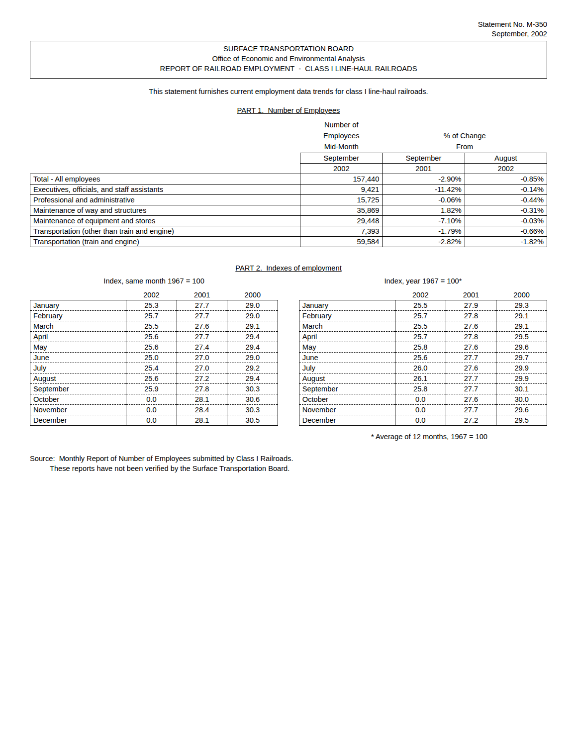Statement No. M-350
September, 2002
SURFACE TRANSPORTATION BOARD
Office of Economic and Environmental Analysis
REPORT OF RAILROAD EMPLOYMENT - CLASS I LINE-HAUL RAILROADS
This statement furnishes current employment data trends for class I line-haul railroads.
PART 1. Number of Employees
| | Number of | |
| | Employees | % of Change |
| | Mid-Month | From |
| | September | September | August |
| | 2002 | 2001 | 2002 |
| Total - All employees | 157,440 | -2.90% | -0.85% |
| Executives, officials, and staff assistants | 9,421 | -11.42% | -0.14% |
| Professional and administrative | 15,725 | -0.06% | -0.44% |
| Maintenance of way and structures | 35,869 | 1.82% | -0.31% |
| Maintenance of equipment and stores | 29,448 | -7.10% | -0.03% |
| Transportation (other than train and engine) | 7,393 | -1.79% | -0.66% |
| Transportation (train and engine) | 59,584 | -2.82% | -1.82% |
PART 2. Indexes of employment
Index, same month 1967 = 100
| | 2002 | 2001 | 2000 |
| --- | --- | --- | --- |
| January | 25.3 | 27.7 | 29.0 |
| February | 25.7 | 27.7 | 29.0 |
| March | 25.5 | 27.6 | 29.1 |
| April | 25.6 | 27.7 | 29.4 |
| May | 25.6 | 27.4 | 29.4 |
| June | 25.0 | 27.0 | 29.0 |
| July | 25.4 | 27.0 | 29.2 |
| August | 25.6 | 27.2 | 29.4 |
| September | 25.9 | 27.8 | 30.3 |
| October | 0.0 | 28.1 | 30.6 |
| November | 0.0 | 28.4 | 30.3 |
| December | 0.0 | 28.1 | 30.5 |
Index, year 1967 = 100*
| | 2002 | 2001 | 2000 |
| --- | --- | --- | --- |
| January | 25.5 | 27.9 | 29.3 |
| February | 25.7 | 27.8 | 29.1 |
| March | 25.5 | 27.6 | 29.1 |
| April | 25.7 | 27.8 | 29.5 |
| May | 25.8 | 27.6 | 29.6 |
| June | 25.6 | 27.7 | 29.7 |
| July | 26.0 | 27.6 | 29.9 |
| August | 26.1 | 27.7 | 29.9 |
| September | 25.8 | 27.7 | 30.1 |
| October | 0.0 | 27.6 | 30.0 |
| November | 0.0 | 27.7 | 29.6 |
| December | 0.0 | 27.2 | 29.5 |
* Average of 12 months, 1967 = 100
Source: Monthly Report of Number of Employees submitted by Class I Railroads. These reports have not been verified by the Surface Transportation Board.